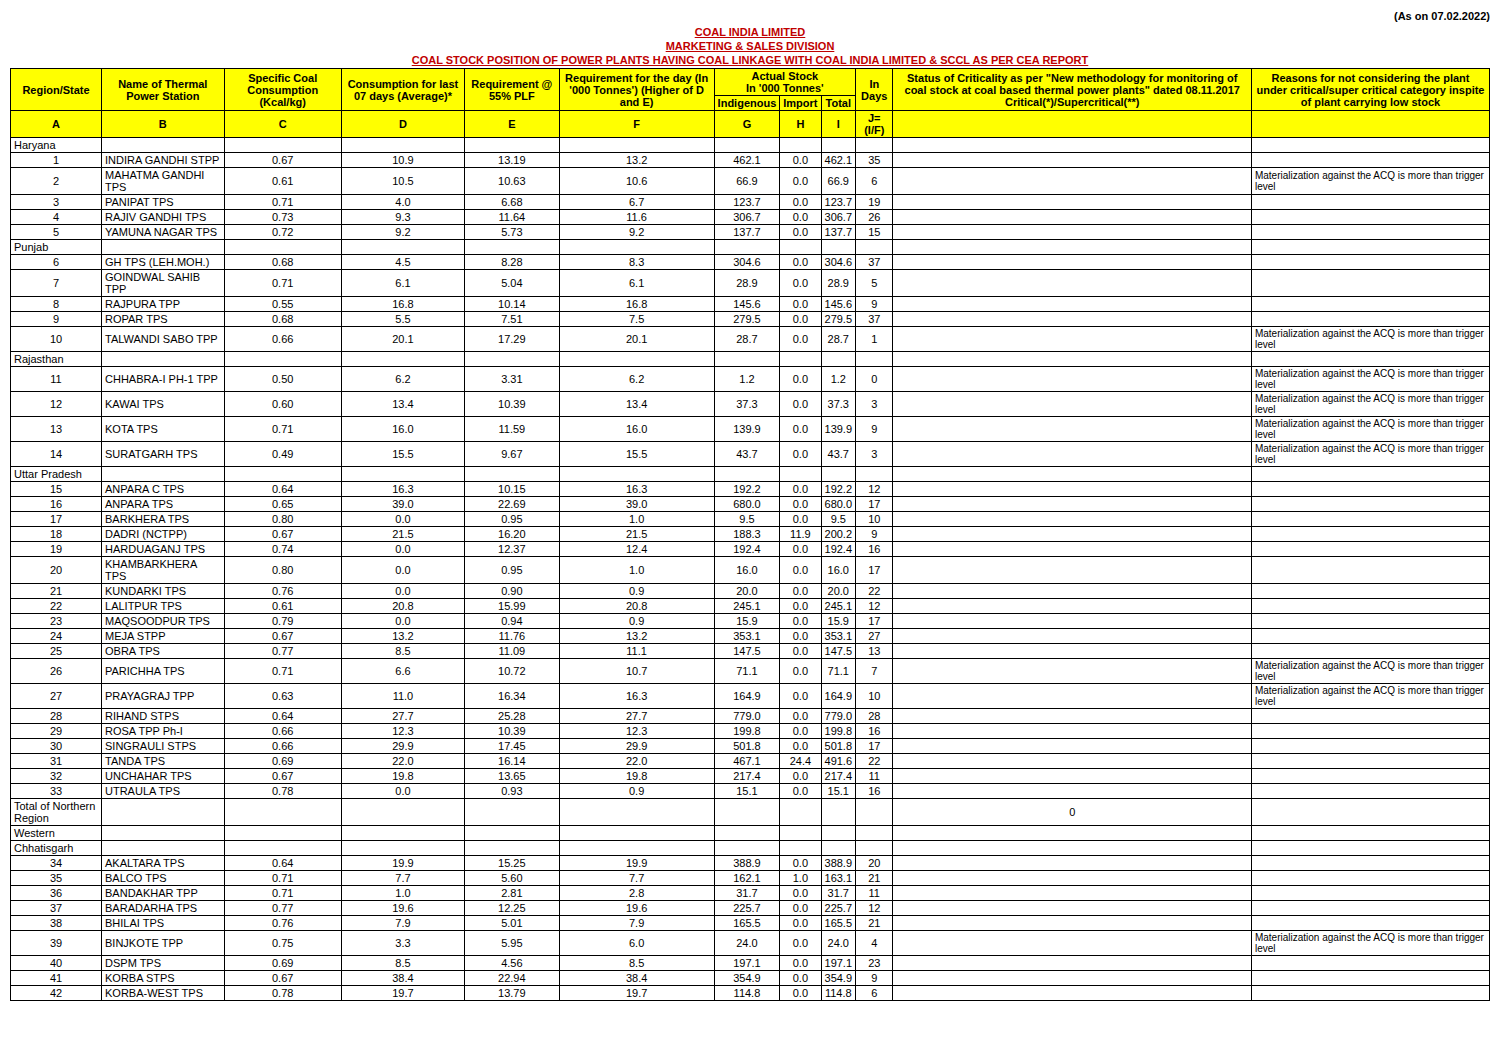(As on 07.02.2022)
COAL INDIA LIMITED
MARKETING & SALES DIVISION
COAL STOCK POSITION OF POWER PLANTS HAVING COAL LINKAGE WITH COAL INDIA LIMITED & SCCL AS PER CEA REPORT
| Region/State | Name of Thermal Power Station | Specific Coal Consumption (Kcal/kg) | Consumption for last 07 days (Average)* | Requirement @ 55% PLF | Requirement for the day (In '000 Tonnes') (Higher of D and E) | Actual Stock In '000 Tonnes' | In Days | Status of Criticality as per "New methodology for monitoring of coal stock at coal based thermal power plants" dated 08.11.2017 Critical(*)/Supercritical(**) | Reasons for not considering the plant under critical/super critical category inspite of plant carrying low stock |
| --- | --- | --- | --- | --- | --- | --- | --- | --- | --- |
| Indigenous | Import | Total |
| A | B | C | D | E | F | G | H | I | J=(I/F) | | |
| Haryana | | | | | | | | | | | |
| 1 | INDIRA GANDHI STPP | 0.67 | 10.9 | 13.19 | 13.2 | 462.1 | 0.0 | 462.1 | 35 | | |
| 2 | MAHATMA GANDHI TPS | 0.61 | 10.5 | 10.63 | 10.6 | 66.9 | 0.0 | 66.9 | 6 | | Materialization against the ACQ is more than trigger level |
| 3 | PANIPAT TPS | 0.71 | 4.0 | 6.68 | 6.7 | 123.7 | 0.0 | 123.7 | 19 | | |
| 4 | RAJIV GANDHI TPS | 0.73 | 9.3 | 11.64 | 11.6 | 306.7 | 0.0 | 306.7 | 26 | | |
| 5 | YAMUNA NAGAR TPS | 0.72 | 9.2 | 5.73 | 9.2 | 137.7 | 0.0 | 137.7 | 15 | | |
| Punjab | | | | | | | | | | | |
| 6 | GH TPS (LEH.MOH.) | 0.68 | 4.5 | 8.28 | 8.3 | 304.6 | 0.0 | 304.6 | 37 | | |
| 7 | GOINDWAL SAHIB TPP | 0.71 | 6.1 | 5.04 | 6.1 | 28.9 | 0.0 | 28.9 | 5 | | |
| 8 | RAJPURA TPP | 0.55 | 16.8 | 10.14 | 16.8 | 145.6 | 0.0 | 145.6 | 9 | | |
| 9 | ROPAR TPS | 0.68 | 5.5 | 7.51 | 7.5 | 279.5 | 0.0 | 279.5 | 37 | | |
| 10 | TALWANDI SABO TPP | 0.66 | 20.1 | 17.29 | 20.1 | 28.7 | 0.0 | 28.7 | 1 | | Materialization against the ACQ is more than trigger level |
| Rajasthan | | | | | | | | | | | |
| 11 | CHHABRA-I PH-1 TPP | 0.50 | 6.2 | 3.31 | 6.2 | 1.2 | 0.0 | 1.2 | 0 | | Materialization against the ACQ is more than trigger level |
| 12 | KAWAI TPS | 0.60 | 13.4 | 10.39 | 13.4 | 37.3 | 0.0 | 37.3 | 3 | | Materialization against the ACQ is more than trigger level |
| 13 | KOTA TPS | 0.71 | 16.0 | 11.59 | 16.0 | 139.9 | 0.0 | 139.9 | 9 | | Materialization against the ACQ is more than trigger level |
| 14 | SURATGARH TPS | 0.49 | 15.5 | 9.67 | 15.5 | 43.7 | 0.0 | 43.7 | 3 | | Materialization against the ACQ is more than trigger level |
| Uttar Pradesh | | | | | | | | | | | |
| 15 | ANPARA C TPS | 0.64 | 16.3 | 10.15 | 16.3 | 192.2 | 0.0 | 192.2 | 12 | | |
| 16 | ANPARA TPS | 0.65 | 39.0 | 22.69 | 39.0 | 680.0 | 0.0 | 680.0 | 17 | | |
| 17 | BARKHERA TPS | 0.80 | 0.0 | 0.95 | 1.0 | 9.5 | 0.0 | 9.5 | 10 | | |
| 18 | DADRI (NCTPP) | 0.67 | 21.5 | 16.20 | 21.5 | 188.3 | 11.9 | 200.2 | 9 | | |
| 19 | HARDUAGANJ TPS | 0.74 | 0.0 | 12.37 | 12.4 | 192.4 | 0.0 | 192.4 | 16 | | |
| 20 | KHAMBARKHERA TPS | 0.80 | 0.0 | 0.95 | 1.0 | 16.0 | 0.0 | 16.0 | 17 | | |
| 21 | KUNDARKI TPS | 0.76 | 0.0 | 0.90 | 0.9 | 20.0 | 0.0 | 20.0 | 22 | | |
| 22 | LALITPUR TPS | 0.61 | 20.8 | 15.99 | 20.8 | 245.1 | 0.0 | 245.1 | 12 | | |
| 23 | MAQSOODPUR TPS | 0.79 | 0.0 | 0.94 | 0.9 | 15.9 | 0.0 | 15.9 | 17 | | |
| 24 | MEJA STPP | 0.67 | 13.2 | 11.76 | 13.2 | 353.1 | 0.0 | 353.1 | 27 | | |
| 25 | OBRA TPS | 0.77 | 8.5 | 11.09 | 11.1 | 147.5 | 0.0 | 147.5 | 13 | | |
| 26 | PARICHHA TPS | 0.71 | 6.6 | 10.72 | 10.7 | 71.1 | 0.0 | 71.1 | 7 | | Materialization against the ACQ is more than trigger level |
| 27 | PRAYAGRAJ TPP | 0.63 | 11.0 | 16.34 | 16.3 | 164.9 | 0.0 | 164.9 | 10 | | Materialization against the ACQ is more than trigger level |
| 28 | RIHAND STPS | 0.64 | 27.7 | 25.28 | 27.7 | 779.0 | 0.0 | 779.0 | 28 | | |
| 29 | ROSA TPP Ph-I | 0.66 | 12.3 | 10.39 | 12.3 | 199.8 | 0.0 | 199.8 | 16 | | |
| 30 | SINGRAULI STPS | 0.66 | 29.9 | 17.45 | 29.9 | 501.8 | 0.0 | 501.8 | 17 | | |
| 31 | TANDA TPS | 0.69 | 22.0 | 16.14 | 22.0 | 467.1 | 24.4 | 491.6 | 22 | | |
| 32 | UNCHAHAR TPS | 0.67 | 19.8 | 13.65 | 19.8 | 217.4 | 0.0 | 217.4 | 11 | | |
| 33 | UTRAULA TPS | 0.78 | 0.0 | 0.93 | 0.9 | 15.1 | 0.0 | 15.1 | 16 | | |
| Total of Northern Region | | | | | | | | | | 0 | |
| Western | | | | | | | | | | | |
| Chhatisgarh | | | | | | | | | | | |
| 34 | AKALTARA TPS | 0.64 | 19.9 | 15.25 | 19.9 | 388.9 | 0.0 | 388.9 | 20 | | |
| 35 | BALCO TPS | 0.71 | 7.7 | 5.60 | 7.7 | 162.1 | 1.0 | 163.1 | 21 | | |
| 36 | BANDAKHAR TPP | 0.71 | 1.0 | 2.81 | 2.8 | 31.7 | 0.0 | 31.7 | 11 | | |
| 37 | BARADARHA TPS | 0.77 | 19.6 | 12.25 | 19.6 | 225.7 | 0.0 | 225.7 | 12 | | |
| 38 | BHILAI TPS | 0.76 | 7.9 | 5.01 | 7.9 | 165.5 | 0.0 | 165.5 | 21 | | |
| 39 | BINJKOTE TPP | 0.75 | 3.3 | 5.95 | 6.0 | 24.0 | 0.0 | 24.0 | 4 | | Materialization against the ACQ is more than trigger level |
| 40 | DSPM TPS | 0.69 | 8.5 | 4.56 | 8.5 | 197.1 | 0.0 | 197.1 | 23 | | |
| 41 | KORBA STPS | 0.67 | 38.4 | 22.94 | 38.4 | 354.9 | 0.0 | 354.9 | 9 | | |
| 42 | KORBA-WEST TPS | 0.78 | 19.7 | 13.79 | 19.7 | 114.8 | 0.0 | 114.8 | 6 | | |